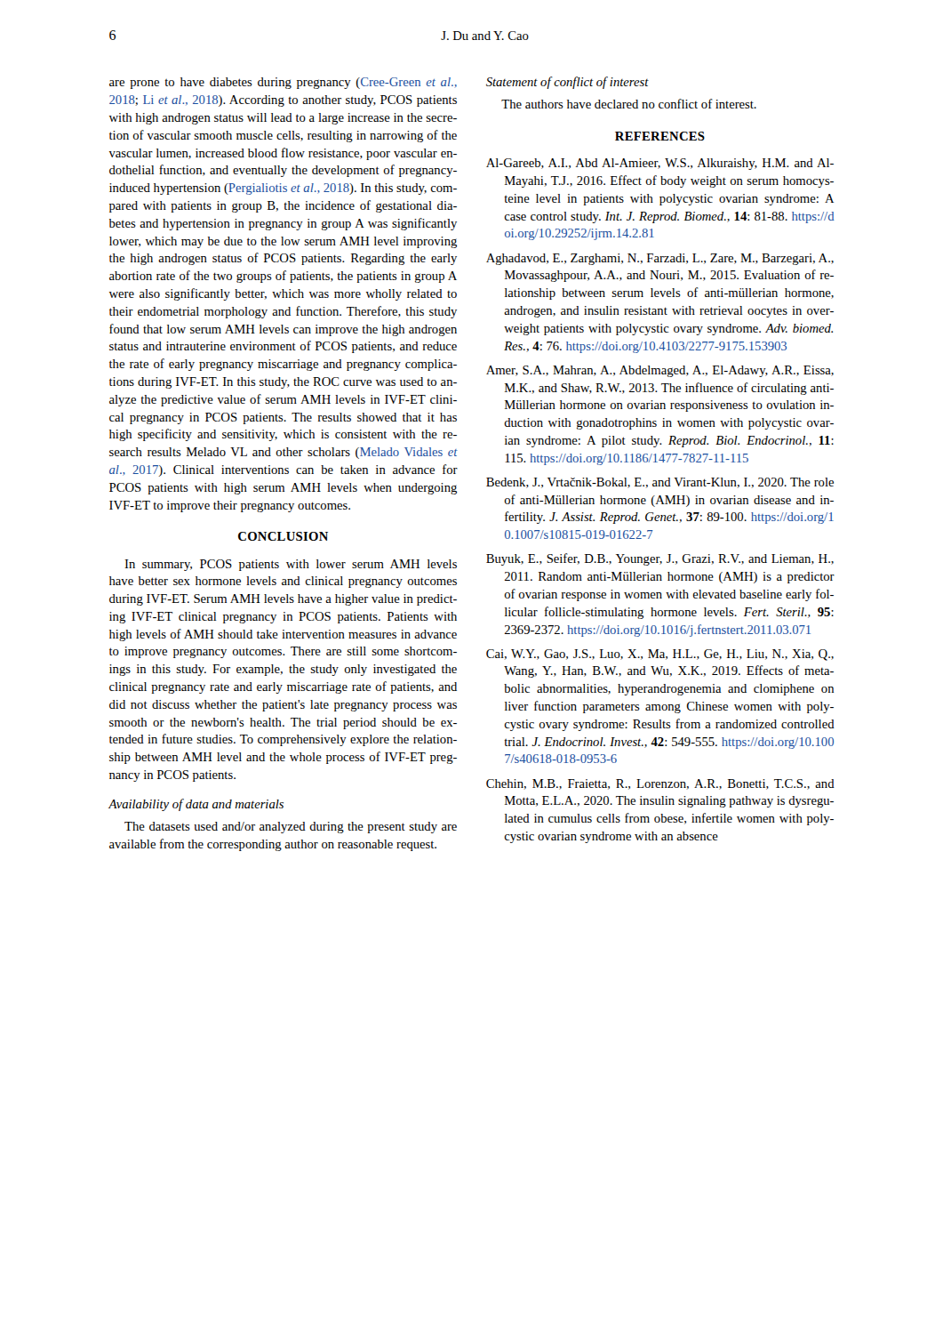6
J. Du and Y. Cao
are prone to have diabetes during pregnancy (Cree-Green et al., 2018; Li et al., 2018). According to another study, PCOS patients with high androgen status will lead to a large increase in the secretion of vascular smooth muscle cells, resulting in narrowing of the vascular lumen, increased blood flow resistance, poor vascular endothelial function, and eventually the development of pregnancy-induced hypertension (Pergialiotis et al., 2018). In this study, compared with patients in group B, the incidence of gestational diabetes and hypertension in pregnancy in group A was significantly lower, which may be due to the low serum AMH level improving the high androgen status of PCOS patients. Regarding the early abortion rate of the two groups of patients, the patients in group A were also significantly better, which was more wholly related to their endometrial morphology and function. Therefore, this study found that low serum AMH levels can improve the high androgen status and intrauterine environment of PCOS patients, and reduce the rate of early pregnancy miscarriage and pregnancy complications during IVF-ET. In this study, the ROC curve was used to analyze the predictive value of serum AMH levels in IVF-ET clinical pregnancy in PCOS patients. The results showed that it has high specificity and sensitivity, which is consistent with the research results Melado VL and other scholars (Melado Vidales et al., 2017). Clinical interventions can be taken in advance for PCOS patients with high serum AMH levels when undergoing IVF-ET to improve their pregnancy outcomes.
Conclusion
In summary, PCOS patients with lower serum AMH levels have better sex hormone levels and clinical pregnancy outcomes during IVF-ET. Serum AMH levels have a higher value in predicting IVF-ET clinical pregnancy in PCOS patients. Patients with high levels of AMH should take intervention measures in advance to improve pregnancy outcomes. There are still some shortcomings in this study. For example, the study only investigated the clinical pregnancy rate and early miscarriage rate of patients, and did not discuss whether the patient's late pregnancy process was smooth or the newborn's health. The trial period should be extended in future studies. To comprehensively explore the relationship between AMH level and the whole process of IVF-ET pregnancy in PCOS patients.
Availability of data and materials
The datasets used and/or analyzed during the present study are available from the corresponding author on reasonable request.
Statement of conflict of interest
The authors have declared no conflict of interest.
References
Al-Gareeb, A.I., Abd Al-Amieer, W.S., Alkuraishy, H.M. and Al-Mayahi, T.J., 2016. Effect of body weight on serum homocysteine level in patients with polycystic ovarian syndrome: A case control study. Int. J. Reprod. Biomed., 14: 81-88. https://doi.org/10.29252/ijrm.14.2.81
Aghadavod, E., Zarghami, N., Farzadi, L., Zare, M., Barzegari, A., Movassaghpour, A.A., and Nouri, M., 2015. Evaluation of relationship between serum levels of anti-müllerian hormone, androgen, and insulin resistant with retrieval oocytes in overweight patients with polycystic ovary syndrome. Adv. biomed. Res., 4: 76. https://doi.org/10.4103/2277-9175.153903
Amer, S.A., Mahran, A., Abdelmaged, A., El-Adawy, A.R., Eissa, M.K., and Shaw, R.W., 2013. The influence of circulating anti-Müllerian hormone on ovarian responsiveness to ovulation induction with gonadotrophins in women with polycystic ovarian syndrome: A pilot study. Reprod. Biol. Endocrinol., 11: 115. https://doi.org/10.1186/1477-7827-11-115
Bedenk, J., Vrtačnik-Bokal, E., and Virant-Klun, I., 2020. The role of anti-Müllerian hormone (AMH) in ovarian disease and infertility. J. Assist. Reprod. Genet., 37: 89-100. https://doi.org/10.1007/s10815-019-01622-7
Buyuk, E., Seifer, D.B., Younger, J., Grazi, R.V., and Lieman, H., 2011. Random anti-Müllerian hormone (AMH) is a predictor of ovarian response in women with elevated baseline early follicular follicle-stimulating hormone levels. Fert. Steril., 95: 2369-2372. https://doi.org/10.1016/j.fertnstert.2011.03.071
Cai, W.Y., Gao, J.S., Luo, X., Ma, H.L., Ge, H., Liu, N., Xia, Q., Wang, Y., Han, B.W., and Wu, X.K., 2019. Effects of metabolic abnormalities, hyperandrogenemia and clomiphene on liver function parameters among Chinese women with polycystic ovary syndrome: Results from a randomized controlled trial. J. Endocrinol. Invest., 42: 549-555. https://doi.org/10.1007/s40618-018-0953-6
Chehin, M.B., Fraietta, R., Lorenzon, A.R., Bonetti, T.C.S., and Motta, E.L.A., 2020. The insulin signaling pathway is dysregulated in cumulus cells from obese, infertile women with polycystic ovarian syndrome with an absence